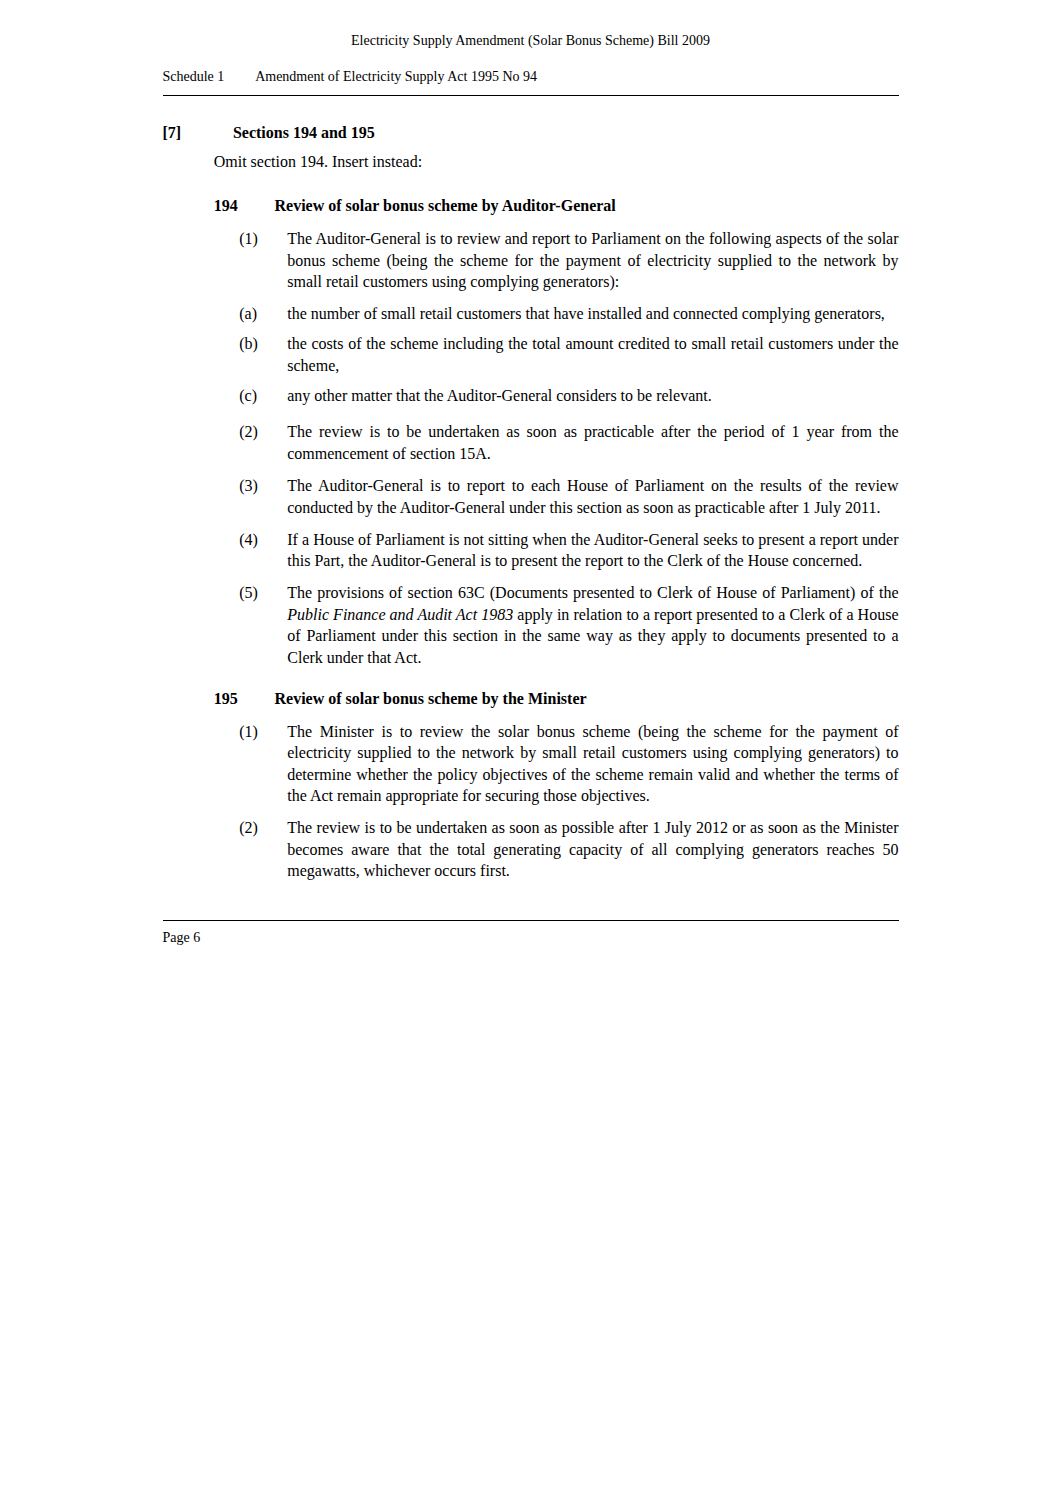Electricity Supply Amendment (Solar Bonus Scheme) Bill 2009
Schedule 1 Amendment of Electricity Supply Act 1995 No 94
[7] Sections 194 and 195
Omit section 194. Insert instead:
194 Review of solar bonus scheme by Auditor-General
(1) The Auditor-General is to review and report to Parliament on the following aspects of the solar bonus scheme (being the scheme for the payment of electricity supplied to the network by small retail customers using complying generators):
(a) the number of small retail customers that have installed and connected complying generators,
(b) the costs of the scheme including the total amount credited to small retail customers under the scheme,
(c) any other matter that the Auditor-General considers to be relevant.
(2) The review is to be undertaken as soon as practicable after the period of 1 year from the commencement of section 15A.
(3) The Auditor-General is to report to each House of Parliament on the results of the review conducted by the Auditor-General under this section as soon as practicable after 1 July 2011.
(4) If a House of Parliament is not sitting when the Auditor-General seeks to present a report under this Part, the Auditor-General is to present the report to the Clerk of the House concerned.
(5) The provisions of section 63C (Documents presented to Clerk of House of Parliament) of the Public Finance and Audit Act 1983 apply in relation to a report presented to a Clerk of a House of Parliament under this section in the same way as they apply to documents presented to a Clerk under that Act.
195 Review of solar bonus scheme by the Minister
(1) The Minister is to review the solar bonus scheme (being the scheme for the payment of electricity supplied to the network by small retail customers using complying generators) to determine whether the policy objectives of the scheme remain valid and whether the terms of the Act remain appropriate for securing those objectives.
(2) The review is to be undertaken as soon as possible after 1 July 2012 or as soon as the Minister becomes aware that the total generating capacity of all complying generators reaches 50 megawatts, whichever occurs first.
Page 6